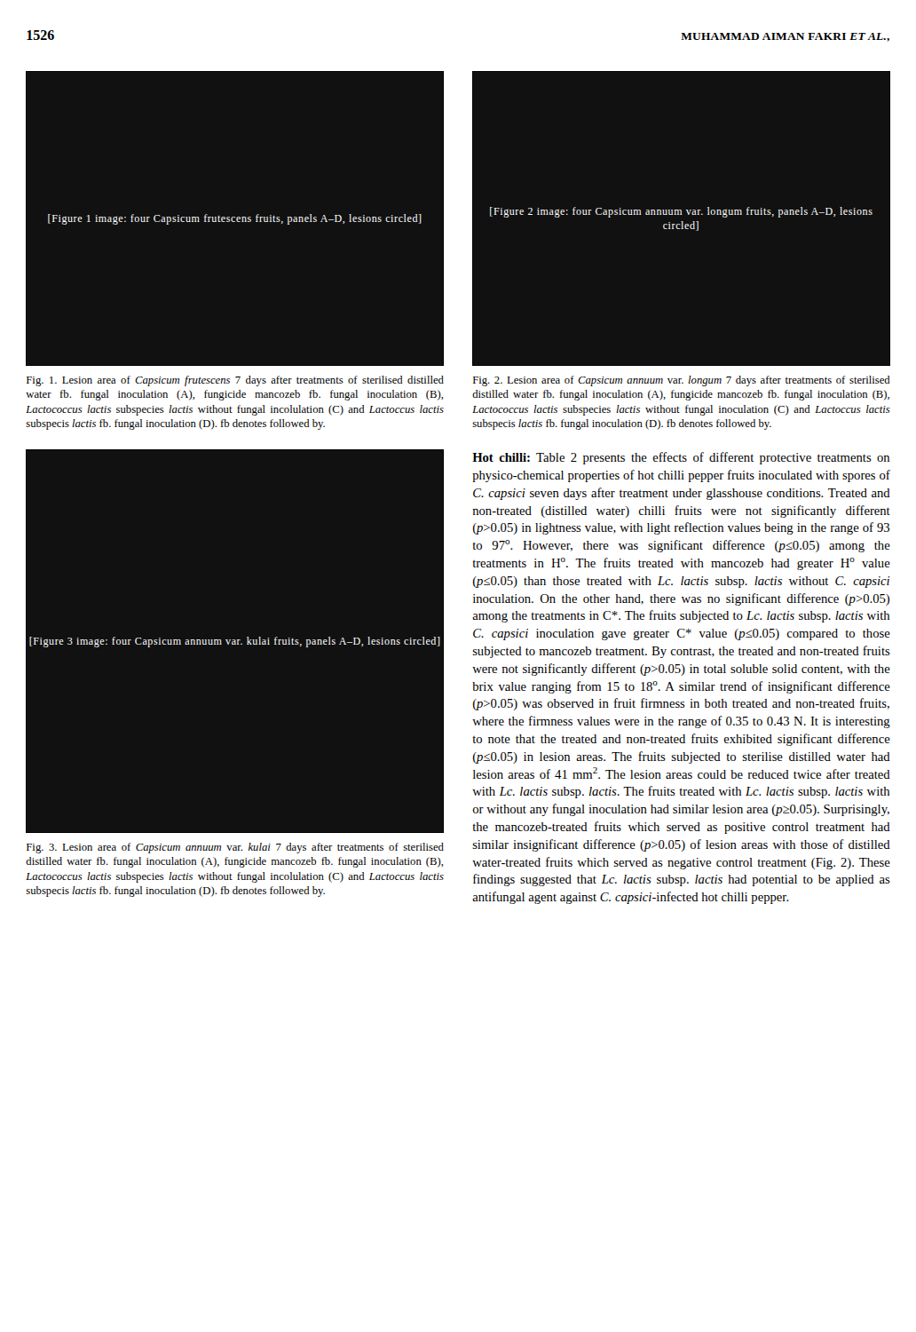1526 MUHAMMAD AIMAN FAKRI ET AL.,
[Figure 1 image: four Capsicum frutescens fruits, panels A–D, lesions circled]
Fig. 1. Lesion area of Capsicum frutescens 7 days after treatments of sterilised distilled water fb. fungal inoculation (A), fungicide mancozeb fb. fungal inoculation (B), Lactococcus lactis subspecies lactis without fungal incolulation (C) and Lactoccus lactis subspecis lactis fb. fungal inoculation (D). fb denotes followed by.
[Figure 3 image: four Capsicum annuum var. kulai fruits, panels A–D, lesions circled]
Fig. 3. Lesion area of Capsicum annuum var. kulai 7 days after treatments of sterilised distilled water fb. fungal inoculation (A), fungicide mancozeb fb. fungal inoculation (B), Lactococcus lactis subspecies lactis without fungal incolulation (C) and Lactoccus lactis subspecis lactis fb. fungal inoculation (D). fb denotes followed by.
[Figure 2 image: four Capsicum annuum var. longum fruits, panels A–D, lesions circled]
Fig. 2. Lesion area of Capsicum annuum var. longum 7 days after treatments of sterilised distilled water fb. fungal inoculation (A), fungicide mancozeb fb. fungal inoculation (B), Lactococcus lactis subspecies lactis without fungal inoculation (C) and Lactoccus lactis subspecis lactis fb. fungal inoculation (D). fb denotes followed by.
Hot chilli: Table 2 presents the effects of different protective treatments on physico-chemical properties of hot chilli pepper fruits inoculated with spores of C. capsici seven days after treatment under glasshouse conditions. Treated and non-treated (distilled water) chilli fruits were not significantly different (p>0.05) in lightness value, with light reflection values being in the range of 93 to 97o. However, there was significant difference (p≤0.05) among the treatments in Ho. The fruits treated with mancozeb had greater Ho value (p≤0.05) than those treated with Lc. lactis subsp. lactis without C. capsici inoculation. On the other hand, there was no significant difference (p>0.05) among the treatments in C*. The fruits subjected to Lc. lactis subsp. lactis with C. capsici inoculation gave greater C* value (p≤0.05) compared to those subjected to mancozeb treatment. By contrast, the treated and non-treated fruits were not significantly different (p>0.05) in total soluble solid content, with the brix value ranging from 15 to 18o. A similar trend of insignificant difference (p>0.05) was observed in fruit firmness in both treated and non-treated fruits, where the firmness values were in the range of 0.35 to 0.43 N. It is interesting to note that the treated and non-treated fruits exhibited significant difference (p≤0.05) in lesion areas. The fruits subjected to sterilise distilled water had lesion areas of 41 mm2. The lesion areas could be reduced twice after treated with Lc. lactis subsp. lactis. The fruits treated with Lc. lactis subsp. lactis with or without any fungal inoculation had similar lesion area (p≥0.05). Surprisingly, the mancozeb-treated fruits which served as positive control treatment had similar insignificant difference (p>0.05) of lesion areas with those of distilled water-treated fruits which served as negative control treatment (Fig. 2). These findings suggested that Lc. lactis subsp. lactis had potential to be applied as antifungal agent against C. capsici-infected hot chilli pepper.